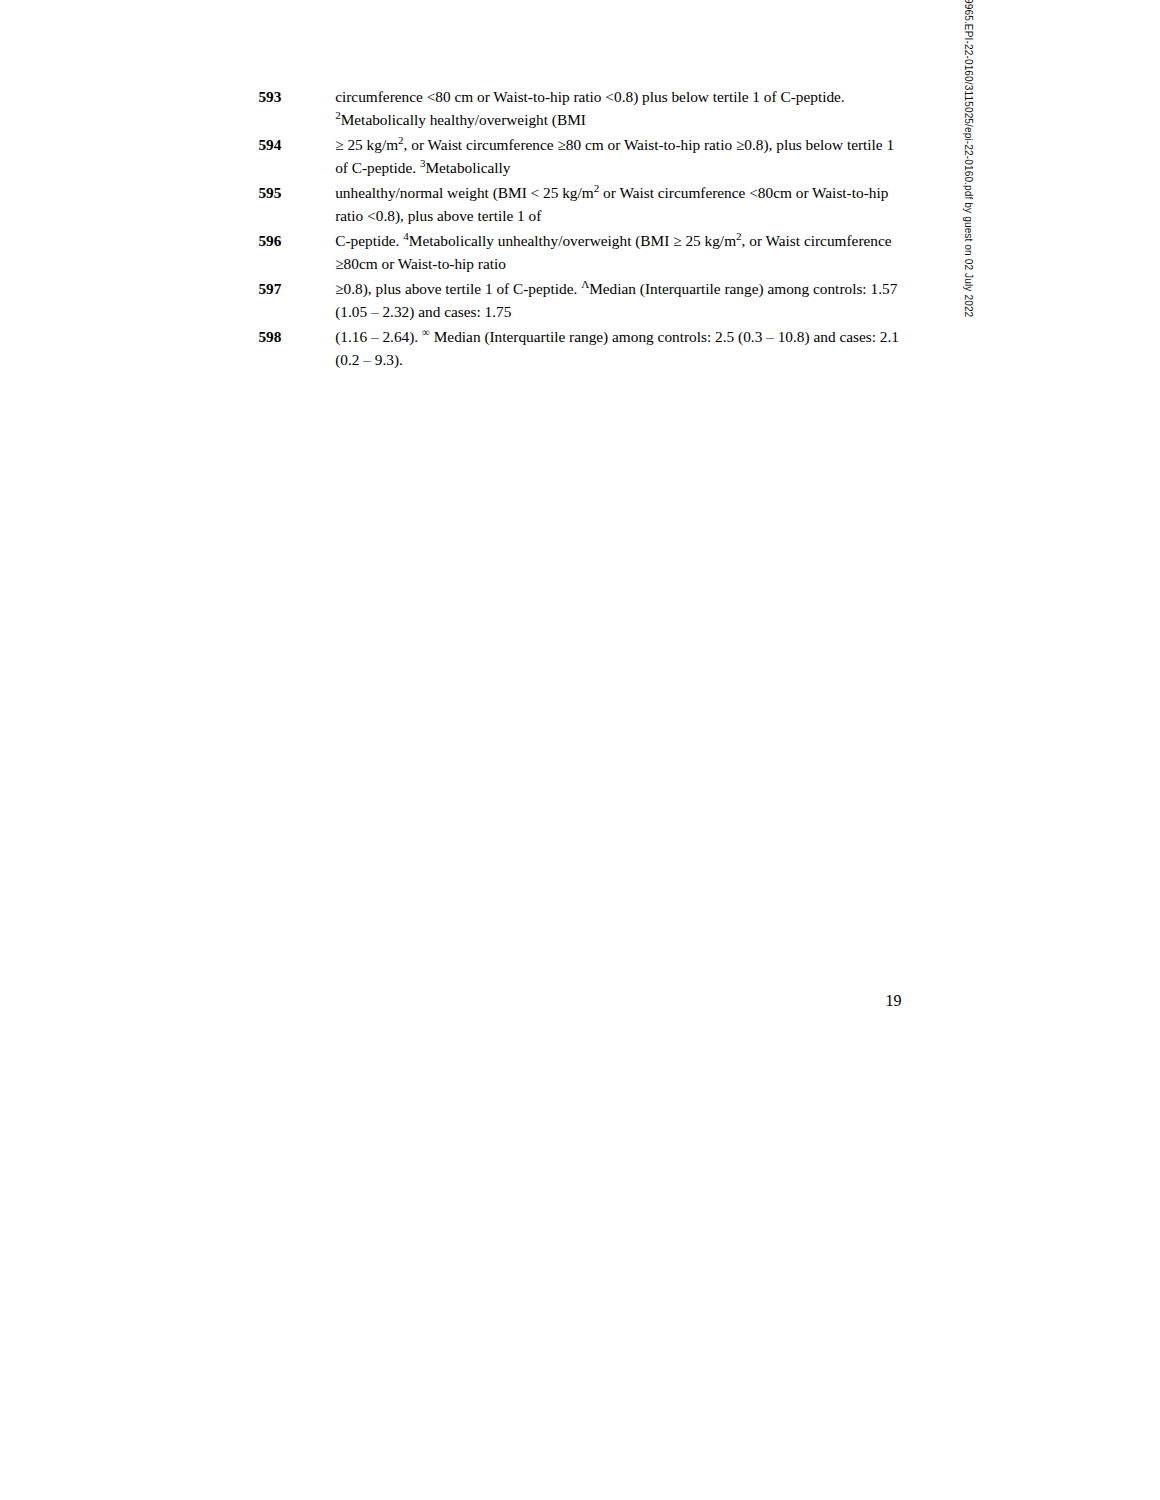593
circumference <80 cm or Waist-to-hip ratio <0.8) plus below tertile 1 of C-peptide. 2Metabolically healthy/overweight (BMI
594
≥ 25 kg/m2, or Waist circumference ≥80 cm or Waist-to-hip ratio ≥0.8), plus below tertile 1 of C-peptide. 3Metabolically
595
unhealthy/normal weight (BMI < 25 kg/m2 or Waist circumference <80cm or Waist-to-hip ratio <0.8), plus above tertile 1 of
596
C-peptide. 4Metabolically unhealthy/overweight (BMI ≥ 25 kg/m2, or Waist circumference ≥80cm or Waist-to-hip ratio
597
≥0.8), plus above tertile 1 of C-peptide. ΛMedian (Interquartile range) among controls: 1.57 (1.05 – 2.32) and cases: 1.75
598
(1.16 – 2.64). ∞ Median (Interquartile range) among controls: 2.5 (0.3 – 10.8) and cases: 2.1 (0.2 – 9.3).
Downloaded from http://aacrjournals.org/cebp/article-pdf/doi/10.1158/1055-9965.EPI-22-0160/3115025/epi-22-0160.pdf by guest on 02 July 2022
19